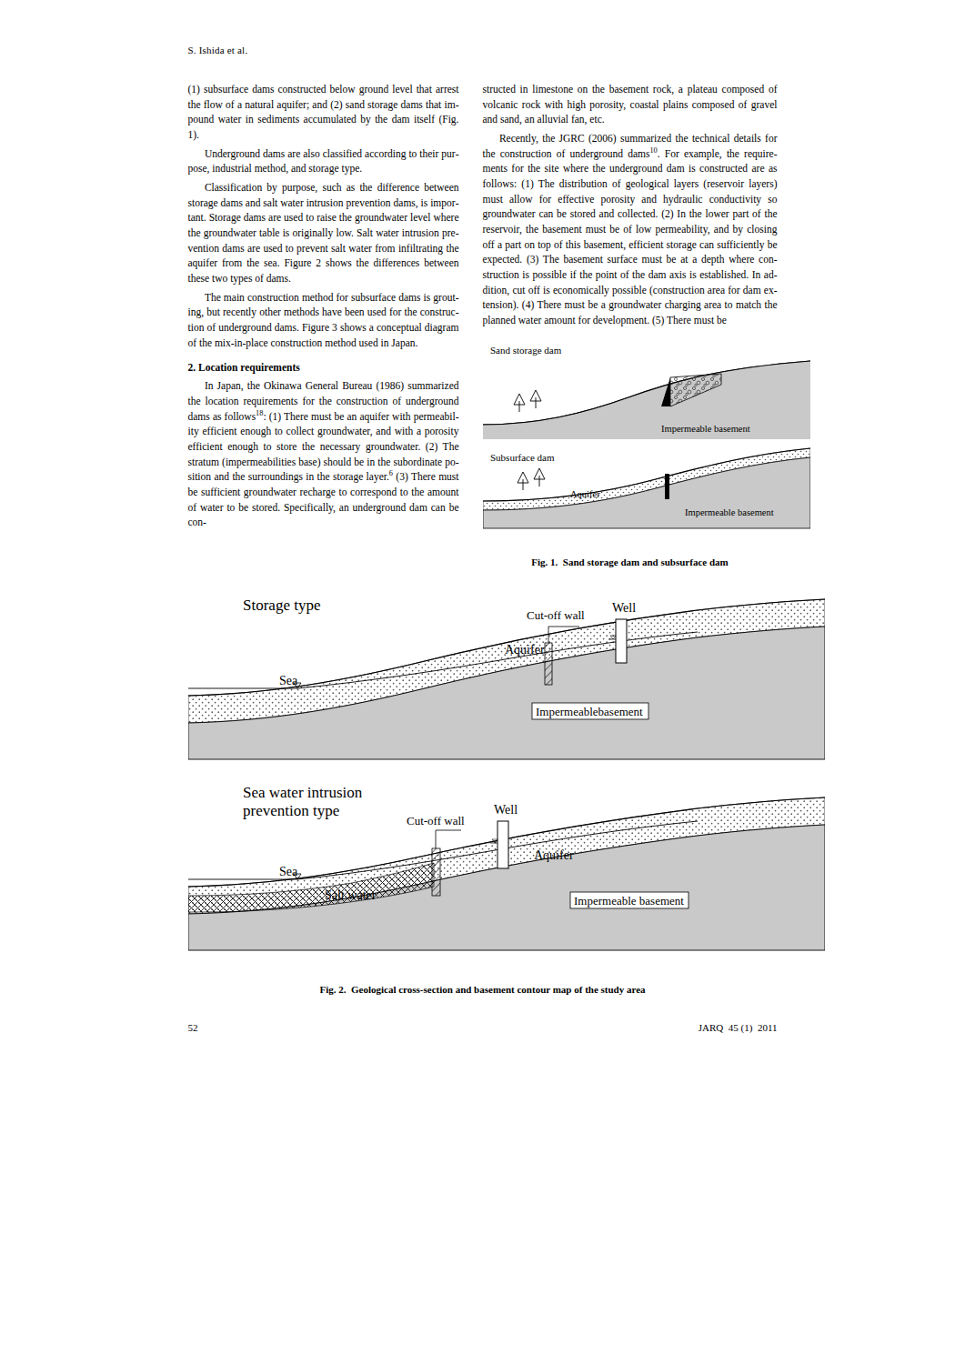S. Ishida et al.
(1) subsurface dams constructed below ground level that arrest the flow of a natural aquifer; and (2) sand storage dams that impound water in sediments accumulated by the dam itself (Fig. 1).
Underground dams are also classified according to their purpose, industrial method, and storage type.
Classification by purpose, such as the difference between storage dams and salt water intrusion prevention dams, is important. Storage dams are used to raise the groundwater level where the groundwater table is originally low. Salt water intrusion prevention dams are used to prevent salt water from infiltrating the aquifer from the sea. Figure 2 shows the differences between these two types of dams.
The main construction method for subsurface dams is grouting, but recently other methods have been used for the construction of underground dams. Figure 3 shows a conceptual diagram of the mix-in-place construction method used in Japan.
2. Location requirements
In Japan, the Okinawa General Bureau (1986) summarized the location requirements for the construction of underground dams as follows18: (1) There must be an aquifer with permeability efficient enough to collect groundwater, and with a porosity efficient enough to store the necessary groundwater. (2) The stratum (impermeabilities base) should be in the subordinate position and the surroundings in the storage layer.6 (3) There must be sufficient groundwater recharge to correspond to the amount of water to be stored. Specifically, an underground dam can be con-
structed in limestone on the basement rock, a plateau composed of volcanic rock with high porosity, coastal plains composed of gravel and sand, an alluvial fan, etc.
Recently, the JGRC (2006) summarized the technical details for the construction of underground dams10. For example, the requirements for the site where the underground dam is constructed are as follows: (1) The distribution of geological layers (reservoir layers) must allow for effective porosity and hydraulic conductivity so groundwater can be stored and collected. (2) In the lower part of the reservoir, the basement must be of low permeability, and by closing off a part on top of this basement, efficient storage can sufficiently be expected. (3) The basement surface must be at a depth where construction is possible if the point of the dam axis is established. In addition, cut off is economically possible (construction area for dam extension). (4) There must be a groundwater charging area to match the planned water amount for development. (5) There must be
Sand storage dam Impermeable basement Subsurface dam Aquifer Impermeable basement
Fig. 1. Sand storage dam and subsurface dam
Storage type Cut-off wall Well Sea Aquifer Impermeablebasement Sea water intrusion prevention type Cut-off wall Well Sea Salt water Aquifer Impermeable basement
Fig. 2. Geological cross-section and basement contour map of the study area
52
JARQ 45 (1) 2011